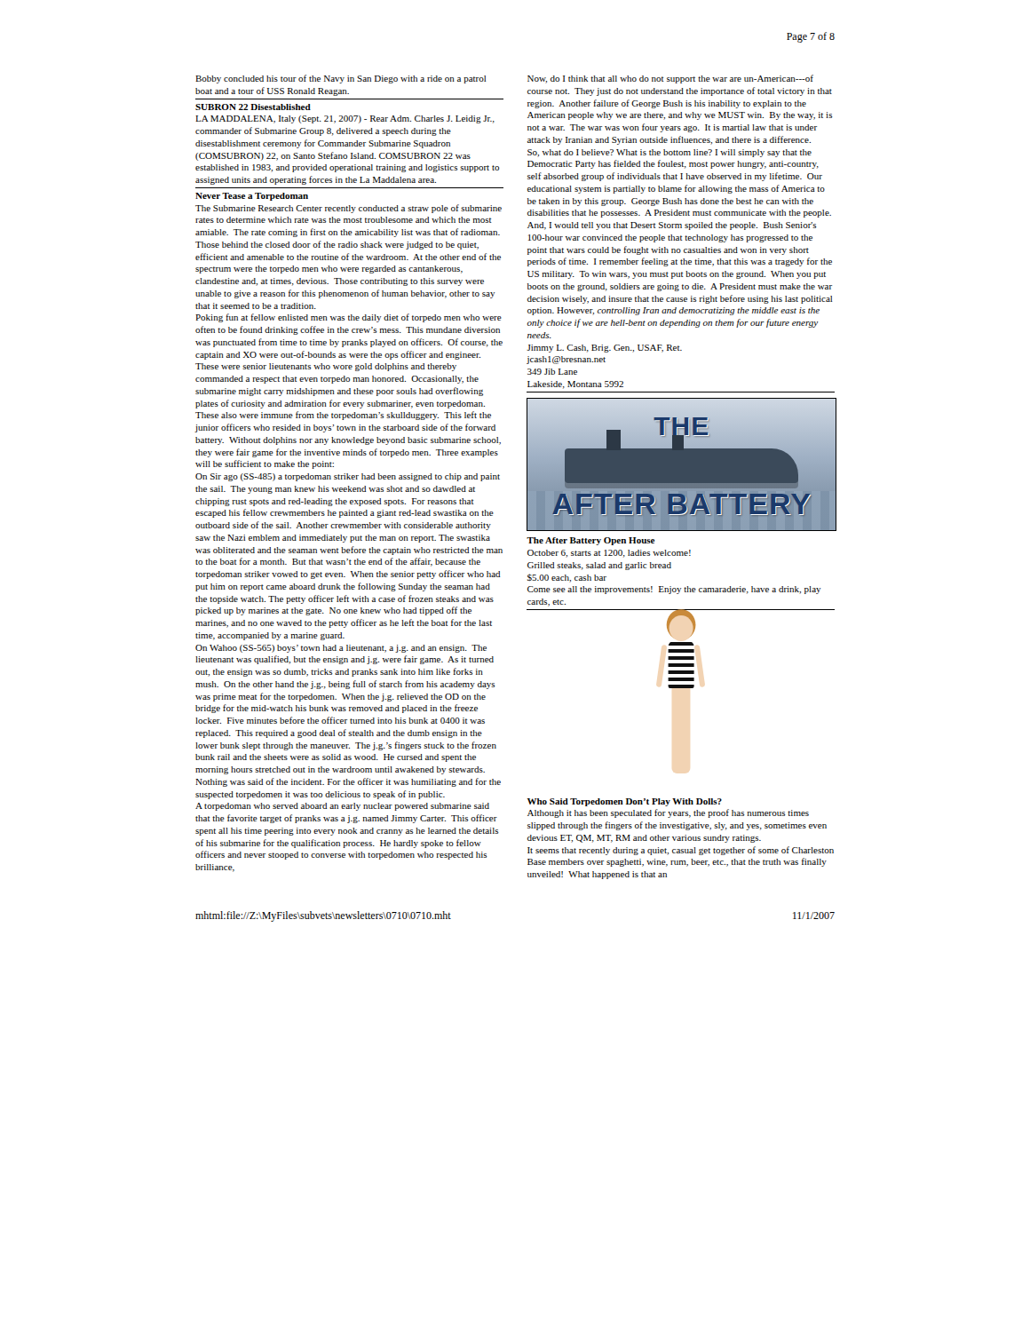Page 7 of 8
Bobby concluded his tour of the Navy in San Diego with a ride on a patrol boat and a tour of USS Ronald Reagan.
SUBRON 22 Disestablished
LA MADDALENA, Italy (Sept. 21, 2007) - Rear Adm. Charles J. Leidig Jr., commander of Submarine Group 8, delivered a speech during the disestablishment ceremony for Commander Submarine Squadron (COMSUBRON) 22, on Santo Stefano Island. COMSUBRON 22 was established in 1983, and provided operational training and logistics support to assigned units and operating forces in the La Maddalena area.
Never Tease a Torpedoman
The Submarine Research Center recently conducted a straw pole of submarine rates to determine which rate was the most troublesome and which the most amiable. The rate coming in first on the amicability list was that of radioman. Those behind the closed door of the radio shack were judged to be quiet, efficient and amenable to the routine of the wardroom. At the other end of the spectrum were the torpedo men who were regarded as cantankerous, clandestine and, at times, devious. Those contributing to this survey were unable to give a reason for this phenomenon of human behavior, other to say that it seemed to be a tradition.
Poking fun at fellow enlisted men was the daily diet of torpedo men who were often to be found drinking coffee in the crew’s mess. This mundane diversion was punctuated from time to time by pranks played on officers. Of course, the captain and XO were out-of-bounds as were the ops officer and engineer. These were senior lieutenants who wore gold dolphins and thereby commanded a respect that even torpedo man honored. Occasionally, the submarine might carry midshipmen and these poor souls had overflowing plates of curiosity and admiration for every submariner, even torpedoman. These also were immune from the torpedoman’s skullduggery. This left the junior officers who resided in boys’ town in the starboard side of the forward battery. Without dolphins nor any knowledge beyond basic submarine school, they were fair game for the inventive minds of torpedo men. Three examples will be sufficient to make the point:
On Sir ago (SS-485) a torpedoman striker had been assigned to chip and paint the sail. The young man knew his weekend was shot and so dawdled at chipping rust spots and red-leading the exposed spots. For reasons that escaped his fellow crewmembers he painted a giant red-lead swastika on the outboard side of the sail. Another crewmember with considerable authority saw the Nazi emblem and immediately put the man on report. The swastika was obliterated and the seaman went before the captain who restricted the man to the boat for a month. But that wasn’t the end of the affair, because the torpedoman striker vowed to get even. When the senior petty officer who had put him on report came aboard drunk the following Sunday the seaman had the topside watch. The petty officer left with a case of frozen steaks and was picked up by marines at the gate. No one knew who had tipped off the marines, and no one waved to the petty officer as he left the boat for the last time, accompanied by a marine guard.
On Wahoo (SS-565) boys’ town had a lieutenant, a j.g. and an ensign. The lieutenant was qualified, but the ensign and j.g. were fair game. As it turned out, the ensign was so dumb, tricks and pranks sank into him like forks in mush. On the other hand the j.g., being full of starch from his academy days was prime meat for the torpedomen. When the j.g. relieved the OD on the bridge for the mid-watch his bunk was removed and placed in the freeze locker. Five minutes before the officer turned into his bunk at 0400 it was replaced. This required a good deal of stealth and the dumb ensign in the lower bunk slept through the maneuver. The j.g.’s fingers stuck to the frozen bunk rail and the sheets were as solid as wood. He cursed and spent the morning hours stretched out in the wardroom until awakened by stewards. Nothing was said of the incident. For the officer it was humiliating and for the suspected torpedomen it was too delicious to speak of in public.
A torpedoman who served aboard an early nuclear powered submarine said that the favorite target of pranks was a j.g. named Jimmy Carter. This officer spent all his time peering into every nook and cranny as he learned the details of his submarine for the qualification process. He hardly spoke to fellow officers and never stooped to converse with torpedomen who respected his brilliance,
Now, do I think that all who do not support the war are un-American---of course not. They just do not understand the importance of total victory in that region. Another failure of George Bush is his inability to explain to the American people why we are there, and why we MUST win. By the way, it is not a war. The war was won four years ago. It is martial law that is under attack by Iranian and Syrian outside influences, and there is a difference.
So, what do I believe? What is the bottom line? I will simply say that the Democratic Party has fielded the foulest, most power hungry, anti-country, self absorbed group of individuals that I have observed in my lifetime. Our educational system is partially to blame for allowing the mass of America to be taken in by this group. George Bush has done the best he can with the disabilities that he possesses. A President must communicate with the people. And, I would tell you that Desert Storm spoiled the people. Bush Senior's 100-hour war convinced the people that technology has progressed to the point that wars could be fought with no casualties and won in very short periods of time. I remember feeling at the time, that this was a tragedy for the US military. To win wars, you must put boots on the ground. When you put boots on the ground, soldiers are going to die. A President must make the war decision wisely, and insure that the cause is right before using his last political option. However, controlling Iran and democratizing the middle east is the only choice if we are hell-bent on depending on them for our future energy needs.
Jimmy L. Cash, Brig. Gen., USAF, Ret.
jcash1@bresnan.net
349 Jib Lane
Lakeside, Montana 5992
THE
AFTER BATTERY
The After Battery Open House
October 6, starts at 1200, ladies welcome!
Grilled steaks, salad and garlic bread
$5.00 each, cash bar
Come see all the improvements! Enjoy the camaraderie, have a drink, play cards, etc.
Who Said Torpedomen Don’t Play With Dolls?
Although it has been speculated for years, the proof has numerous times slipped through the fingers of the investigative, sly, and yes, sometimes even devious ET, QM, MT, RM and other various sundry ratings.
It seems that recently during a quiet, casual get together of some of Charleston Base members over spaghetti, wine, rum, beer, etc., that the truth was finally unveiled! What happened is that an
mhtml:file://Z:\MyFiles\subvets\newsletters\0710\0710.mht 11/1/2007